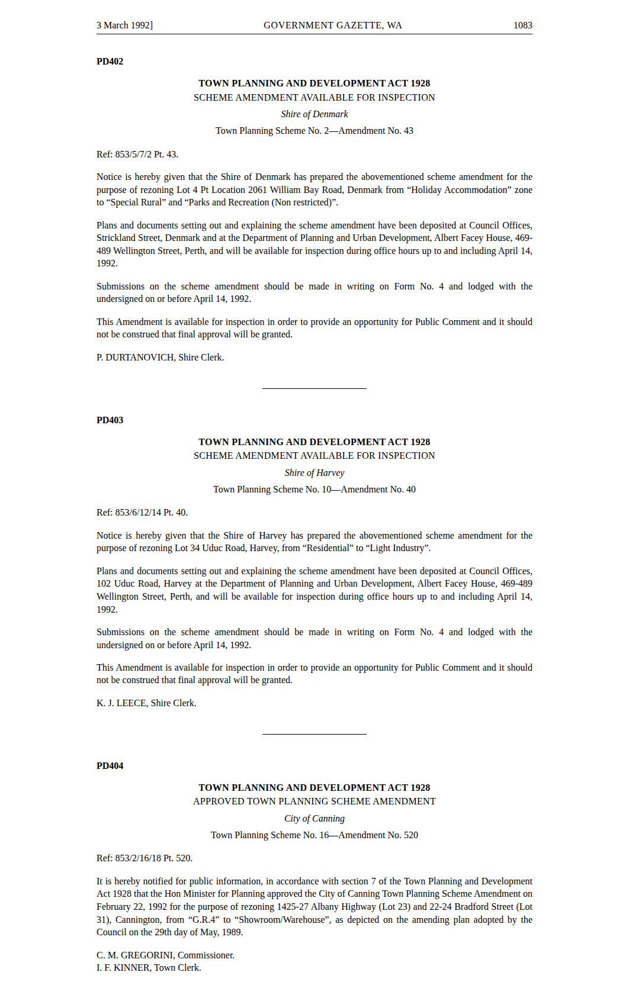3 March 1992] GOVERNMENT GAZETTE, WA 1083
PD402
TOWN PLANNING AND DEVELOPMENT ACT 1928
SCHEME AMENDMENT AVAILABLE FOR INSPECTION
Shire of Denmark
Town Planning Scheme No. 2—Amendment No. 43
Ref: 853/5/7/2 Pt. 43.
Notice is hereby given that the Shire of Denmark has prepared the abovementioned scheme amendment for the purpose of rezoning Lot 4 Pt Location 2061 William Bay Road, Denmark from “Holiday Accommodation” zone to “Special Rural” and “Parks and Recreation (Non restricted)”.
Plans and documents setting out and explaining the scheme amendment have been deposited at Council Offices, Strickland Street, Denmark and at the Department of Planning and Urban Development, Albert Facey House, 469-489 Wellington Street, Perth, and will be available for inspection during office hours up to and including April 14, 1992.
Submissions on the scheme amendment should be made in writing on Form No. 4 and lodged with the undersigned on or before April 14, 1992.
This Amendment is available for inspection in order to provide an opportunity for Public Comment and it should not be construed that final approval will be granted.
P. DURTANOVICH, Shire Clerk.
PD403
TOWN PLANNING AND DEVELOPMENT ACT 1928
SCHEME AMENDMENT AVAILABLE FOR INSPECTION
Shire of Harvey
Town Planning Scheme No. 10—Amendment No. 40
Ref: 853/6/12/14 Pt. 40.
Notice is hereby given that the Shire of Harvey has prepared the abovementioned scheme amendment for the purpose of rezoning Lot 34 Uduc Road, Harvey, from “Residential” to “Light Industry”.
Plans and documents setting out and explaining the scheme amendment have been deposited at Council Offices, 102 Uduc Road, Harvey at the Department of Planning and Urban Development, Albert Facey House, 469-489 Wellington Street, Perth, and will be available for inspection during office hours up to and including April 14, 1992.
Submissions on the scheme amendment should be made in writing on Form No. 4 and lodged with the undersigned on or before April 14, 1992.
This Amendment is available for inspection in order to provide an opportunity for Public Comment and it should not be construed that final approval will be granted.
K. J. LEECE, Shire Clerk.
PD404
TOWN PLANNING AND DEVELOPMENT ACT 1928
APPROVED TOWN PLANNING SCHEME AMENDMENT
City of Canning
Town Planning Scheme No. 16—Amendment No. 520
Ref: 853/2/16/18 Pt. 520.
It is hereby notified for public information, in accordance with section 7 of the Town Planning and Development Act 1928 that the Hon Minister for Planning approved the City of Canning Town Planning Scheme Amendment on February 22, 1992 for the purpose of rezoning 1425-27 Albany Highway (Lot 23) and 22-24 Bradford Street (Lot 31), Cannington, from “G.R.4” to “Showroom/Warehouse”, as depicted on the amending plan adopted by the Council on the 29th day of May, 1989.
C. M. GREGORINI, Commissioner. I. F. KINNER, Town Clerk.